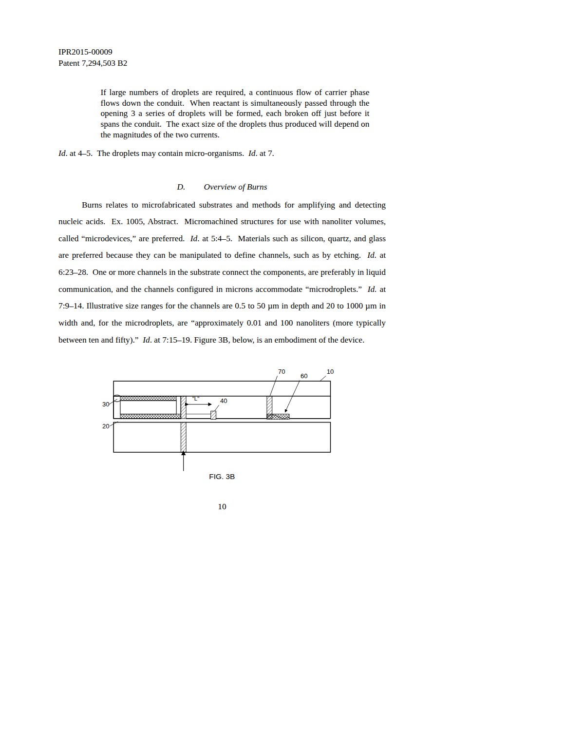IPR2015-00009
Patent 7,294,503 B2
If large numbers of droplets are required, a continuous flow of carrier phase flows down the conduit. When reactant is simultaneously passed through the opening 3 a series of droplets will be formed, each broken off just before it spans the conduit. The exact size of the droplets thus produced will depend on the magnitudes of the two currents.
Id. at 4–5. The droplets may contain micro-organisms. Id. at 7.
D. Overview of Burns
Burns relates to microfabricated substrates and methods for amplifying and detecting nucleic acids. Ex. 1005, Abstract. Micromachined structures for use with nanoliter volumes, called “microdevices,” are preferred. Id. at 5:4–5. Materials such as silicon, quartz, and glass are preferred because they can be manipulated to define channels, such as by etching. Id. at 6:23–28. One or more channels in the substrate connect the components, are preferably in liquid communication, and the channels configured in microns accommodate “microdroplets.” Id. at 7:9–14. Illustrative size ranges for the channels are 0.5 to 50 µm in depth and 20 to 1000 µm in width and, for the microdroplets, are “approximately 0.01 and 100 nanoliters (more typically between ten and fifty).” Id. at 7:15–19. Figure 3B, below, is an embodiment of the device.
"L" 30 20 40 70 60 10 FIG. 3B
10